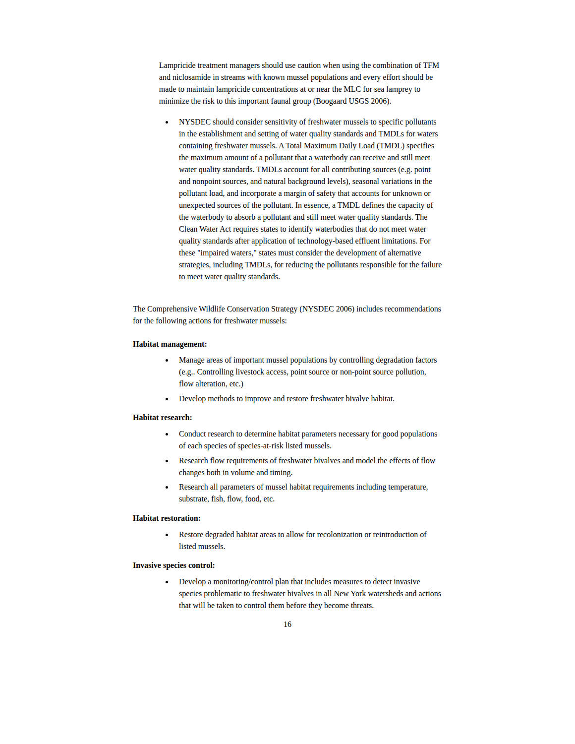Lampricide treatment managers should use caution when using the combination of TFM and niclosamide in streams with known mussel populations and every effort should be made to maintain lampricide concentrations at or near the MLC for sea lamprey to minimize the risk to this important faunal group (Boogaard USGS 2006).
NYSDEC should consider sensitivity of freshwater mussels to specific pollutants in the establishment and setting of water quality standards and TMDLs for waters containing freshwater mussels. A Total Maximum Daily Load (TMDL) specifies the maximum amount of a pollutant that a waterbody can receive and still meet water quality standards. TMDLs account for all contributing sources (e.g. point and nonpoint sources, and natural background levels), seasonal variations in the pollutant load, and incorporate a margin of safety that accounts for unknown or unexpected sources of the pollutant. In essence, a TMDL defines the capacity of the waterbody to absorb a pollutant and still meet water quality standards. The Clean Water Act requires states to identify waterbodies that do not meet water quality standards after application of technology-based effluent limitations. For these "impaired waters," states must consider the development of alternative strategies, including TMDLs, for reducing the pollutants responsible for the failure to meet water quality standards.
The Comprehensive Wildlife Conservation Strategy (NYSDEC 2006) includes recommendations for the following actions for freshwater mussels:
Habitat management:
Manage areas of important mussel populations by controlling degradation factors (e.g.. Controlling livestock access, point source or non-point source pollution, flow alteration, etc.)
Develop methods to improve and restore freshwater bivalve habitat.
Habitat research:
Conduct research to determine habitat parameters necessary for good populations of each species of species-at-risk listed mussels.
Research flow requirements of freshwater bivalves and model the effects of flow changes both in volume and timing.
Research all parameters of mussel habitat requirements including temperature, substrate, fish, flow, food, etc.
Habitat restoration:
Restore degraded habitat areas to allow for recolonization or reintroduction of listed mussels.
Invasive species control:
Develop a monitoring/control plan that includes measures to detect invasive species problematic to freshwater bivalves in all New York watersheds and actions that will be taken to control them before they become threats.
16